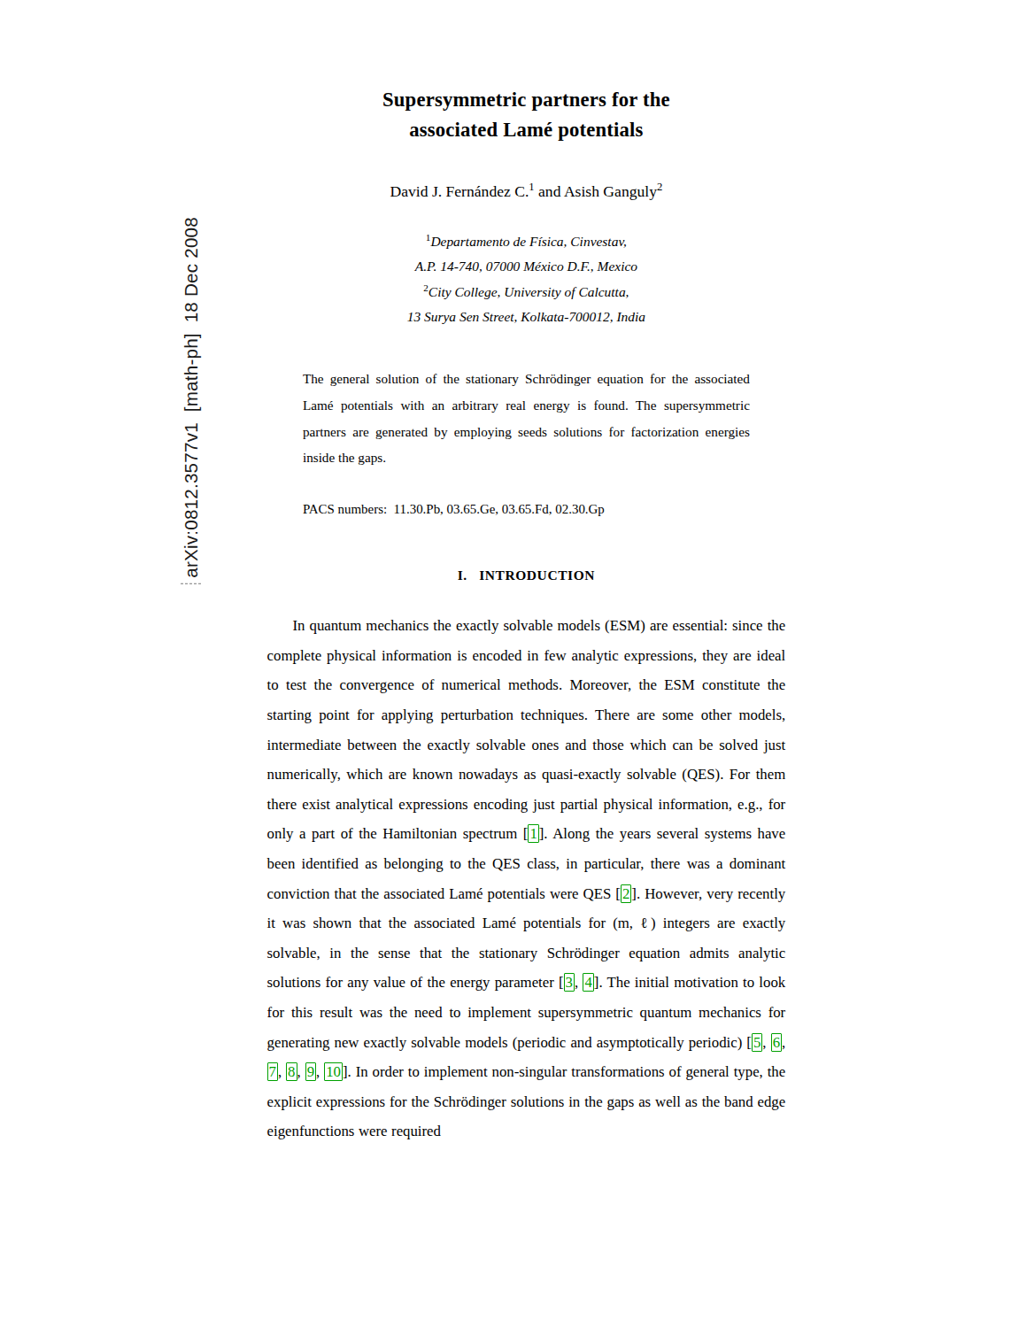arXiv:0812.3577v1 [math-ph] 18 Dec 2008
Supersymmetric partners for the
associated Lamé potentials
David J. Fernández C.1 and Asish Ganguly2
1Departamento de Física, Cinvestav,
A.P. 14-740, 07000 México D.F., Mexico
2City College, University of Calcutta,
13 Surya Sen Street, Kolkata-700012, India
The general solution of the stationary Schrödinger equation for the associated Lamé potentials with an arbitrary real energy is found. The supersymmetric partners are generated by employing seeds solutions for factorization energies inside the gaps.
PACS numbers: 11.30.Pb, 03.65.Ge, 03.65.Fd, 02.30.Gp
I. INTRODUCTION
In quantum mechanics the exactly solvable models (ESM) are essential: since the complete physical information is encoded in few analytic expressions, they are ideal to test the convergence of numerical methods. Moreover, the ESM constitute the starting point for applying perturbation techniques. There are some other models, intermediate between the exactly solvable ones and those which can be solved just numerically, which are known nowadays as quasi-exactly solvable (QES). For them there exist analytical expressions encoding just partial physical information, e.g., for only a part of the Hamiltonian spectrum [1]. Along the years several systems have been identified as belonging to the QES class, in particular, there was a dominant conviction that the associated Lamé potentials were QES [2]. However, very recently it was shown that the associated Lamé potentials for (m, ℓ) integers are exactly solvable, in the sense that the stationary Schrödinger equation admits analytic solutions for any value of the energy parameter [3, 4]. The initial motivation to look for this result was the need to implement supersymmetric quantum mechanics for generating new exactly solvable models (periodic and asymptotically periodic) [5, 6, 7, 8, 9, 10]. In order to implement non-singular transformations of general type, the explicit expressions for the Schrödinger solutions in the gaps as well as the band edge eigenfunctions were required